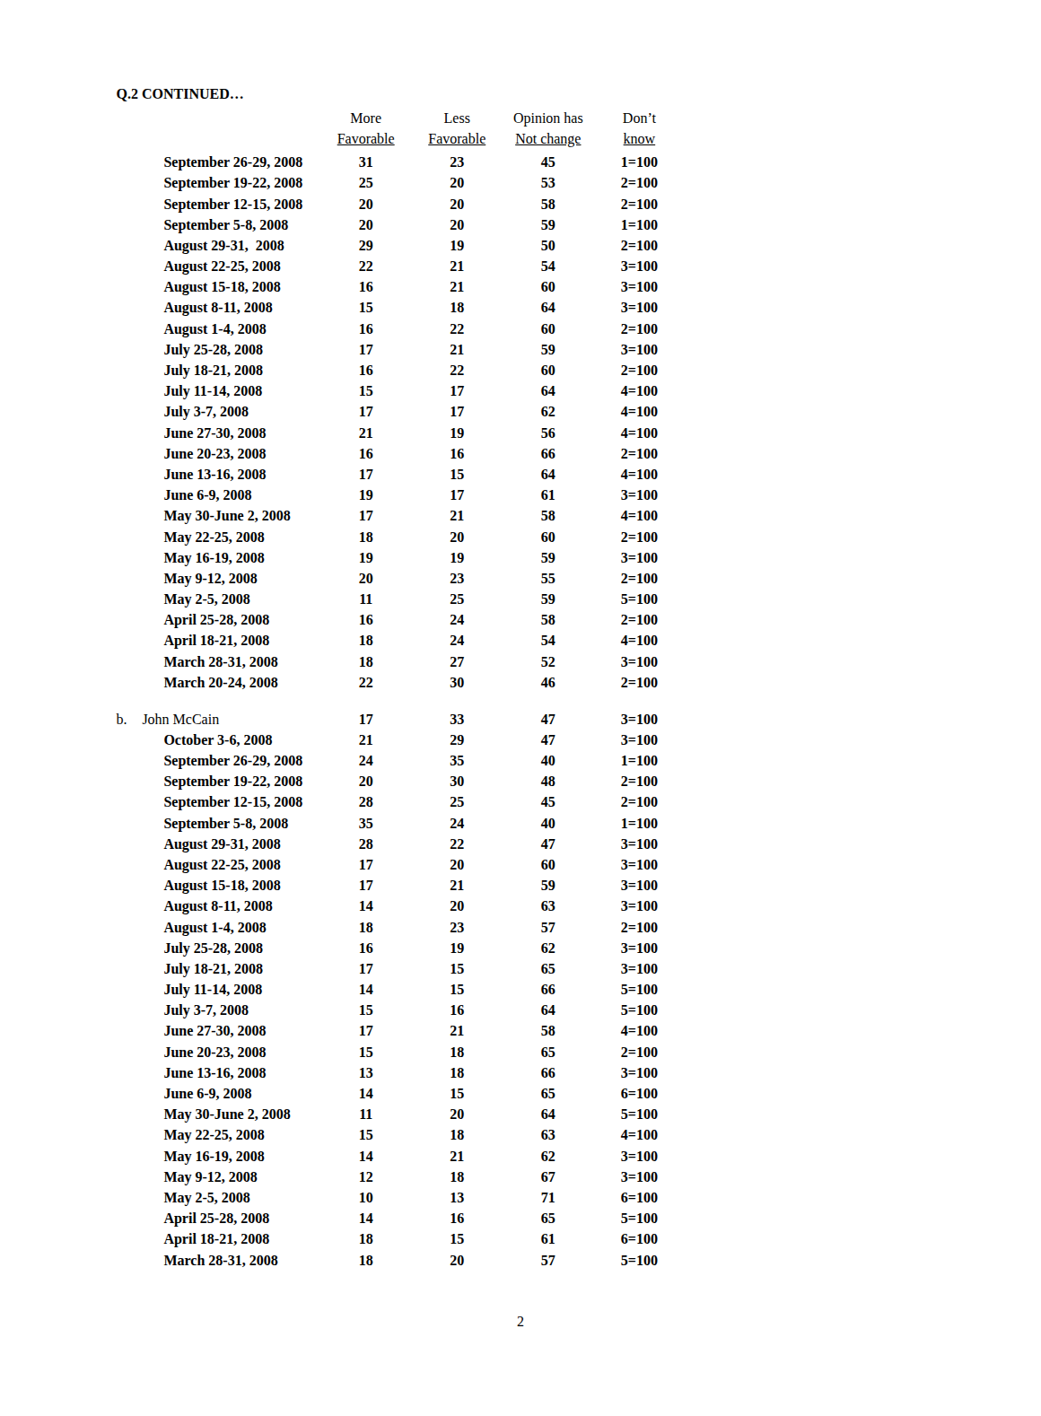Q.2 CONTINUED…
| | More | Less | Opinion has | Don’t |
| --- | --- | --- | --- | --- |
| | Favorable | Favorable | Not change | know |
| September 26-29, 2008 | 31 | 23 | 45 | 1=100 |
| September 19-22, 2008 | 25 | 20 | 53 | 2=100 |
| September 12-15, 2008 | 20 | 20 | 58 | 2=100 |
| September 5-8, 2008 | 20 | 20 | 59 | 1=100 |
| August 29-31, 2008 | 29 | 19 | 50 | 2=100 |
| August 22-25, 2008 | 22 | 21 | 54 | 3=100 |
| August 15-18, 2008 | 16 | 21 | 60 | 3=100 |
| August 8-11, 2008 | 15 | 18 | 64 | 3=100 |
| August 1-4, 2008 | 16 | 22 | 60 | 2=100 |
| July 25-28, 2008 | 17 | 21 | 59 | 3=100 |
| July 18-21, 2008 | 16 | 22 | 60 | 2=100 |
| July 11-14, 2008 | 15 | 17 | 64 | 4=100 |
| July 3-7, 2008 | 17 | 17 | 62 | 4=100 |
| June 27-30, 2008 | 21 | 19 | 56 | 4=100 |
| June 20-23, 2008 | 16 | 16 | 66 | 2=100 |
| June 13-16, 2008 | 17 | 15 | 64 | 4=100 |
| June 6-9, 2008 | 19 | 17 | 61 | 3=100 |
| May 30-June 2, 2008 | 17 | 21 | 58 | 4=100 |
| May 22-25, 2008 | 18 | 20 | 60 | 2=100 |
| May 16-19, 2008 | 19 | 19 | 59 | 3=100 |
| May 9-12, 2008 | 20 | 23 | 55 | 2=100 |
| May 2-5, 2008 | 11 | 25 | 59 | 5=100 |
| April 25-28, 2008 | 16 | 24 | 58 | 2=100 |
| April 18-21, 2008 | 18 | 24 | 54 | 4=100 |
| March 28-31, 2008 | 18 | 27 | 52 | 3=100 |
| March 20-24, 2008 | 22 | 30 | 46 | 2=100 |
| b. John McCain | 17 | 33 | 47 | 3=100 |
| October 3-6, 2008 | 21 | 29 | 47 | 3=100 |
| September 26-29, 2008 | 24 | 35 | 40 | 1=100 |
| September 19-22, 2008 | 20 | 30 | 48 | 2=100 |
| September 12-15, 2008 | 28 | 25 | 45 | 2=100 |
| September 5-8, 2008 | 35 | 24 | 40 | 1=100 |
| August 29-31, 2008 | 28 | 22 | 47 | 3=100 |
| August 22-25, 2008 | 17 | 20 | 60 | 3=100 |
| August 15-18, 2008 | 17 | 21 | 59 | 3=100 |
| August 8-11, 2008 | 14 | 20 | 63 | 3=100 |
| August 1-4, 2008 | 18 | 23 | 57 | 2=100 |
| July 25-28, 2008 | 16 | 19 | 62 | 3=100 |
| July 18-21, 2008 | 17 | 15 | 65 | 3=100 |
| July 11-14, 2008 | 14 | 15 | 66 | 5=100 |
| July 3-7, 2008 | 15 | 16 | 64 | 5=100 |
| June 27-30, 2008 | 17 | 21 | 58 | 4=100 |
| June 20-23, 2008 | 15 | 18 | 65 | 2=100 |
| June 13-16, 2008 | 13 | 18 | 66 | 3=100 |
| June 6-9, 2008 | 14 | 15 | 65 | 6=100 |
| May 30-June 2, 2008 | 11 | 20 | 64 | 5=100 |
| May 22-25, 2008 | 15 | 18 | 63 | 4=100 |
| May 16-19, 2008 | 14 | 21 | 62 | 3=100 |
| May 9-12, 2008 | 12 | 18 | 67 | 3=100 |
| May 2-5, 2008 | 10 | 13 | 71 | 6=100 |
| April 25-28, 2008 | 14 | 16 | 65 | 5=100 |
| April 18-21, 2008 | 18 | 15 | 61 | 6=100 |
| March 28-31, 2008 | 18 | 20 | 57 | 5=100 |
2